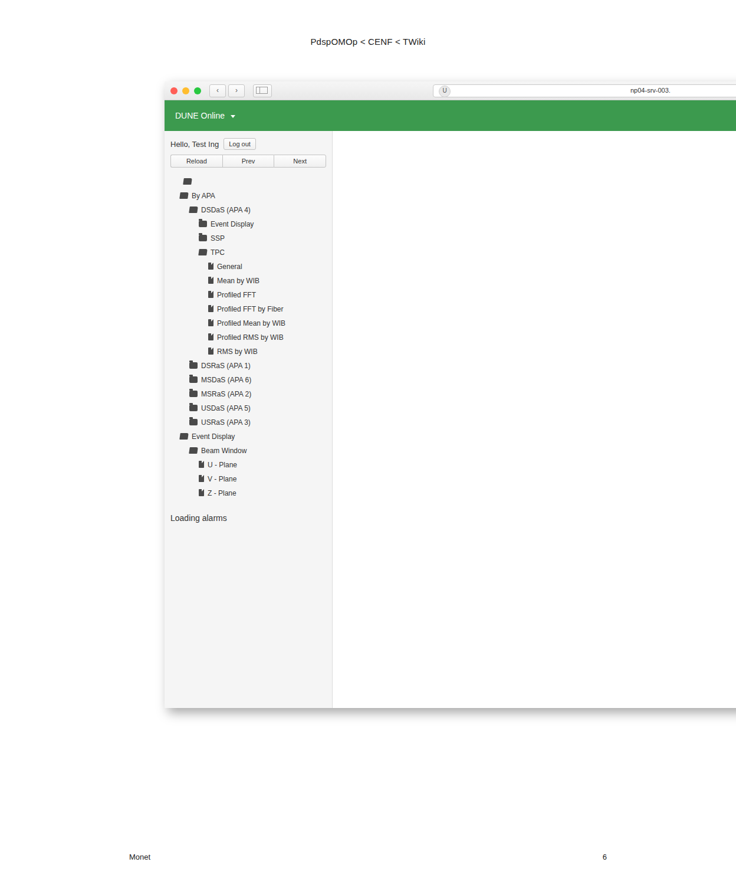PdspOMOp < CENF < TWiki
‹
›
U
np04-srv-003.
DUNE Online
Hello, Test Ing Log out
Reload Prev Next
By APA
DSDaS (APA 4)
Event Display
SSP
TPC
General
Mean by WIB
Profiled FFT
Profiled FFT by Fiber
Profiled Mean by WIB
Profiled RMS by WIB
RMS by WIB
DSRaS (APA 1)
MSDaS (APA 6)
MSRaS (APA 2)
USDaS (APA 5)
USRaS (APA 3)
Event Display
Beam Window
U - Plane
V - Plane
Z - Plane
Loading alarms
Monet 6